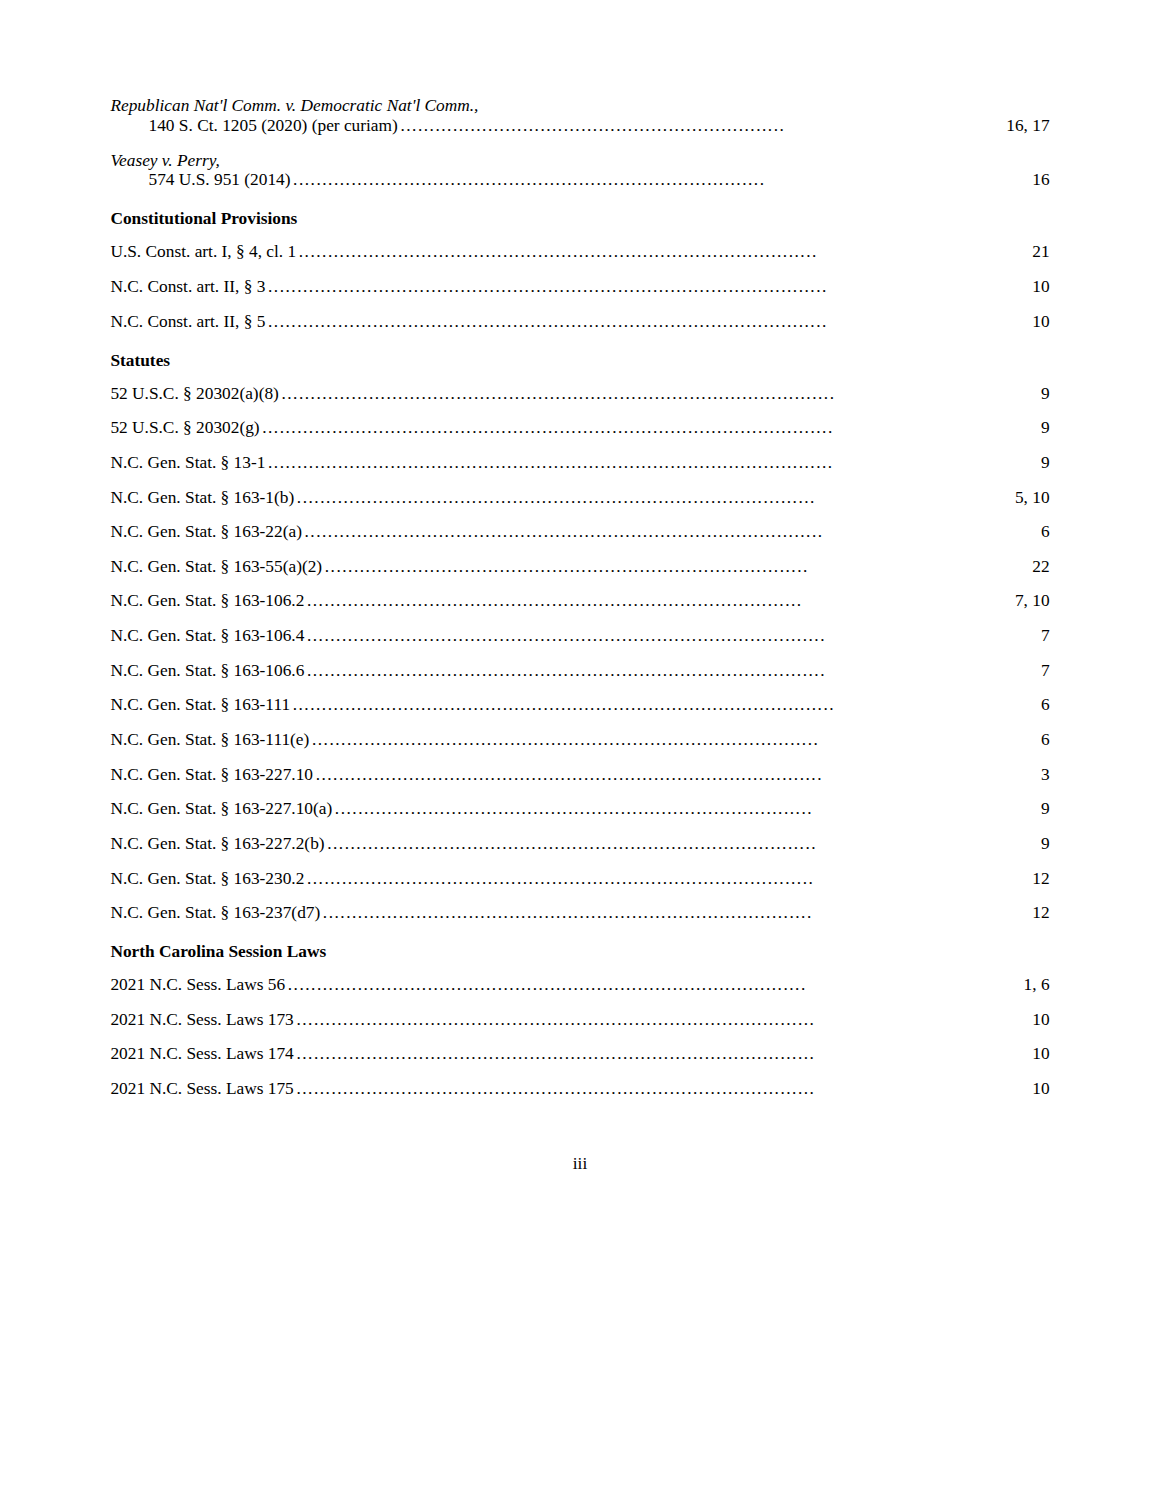Republican Nat'l Comm. v. Democratic Nat'l Comm.,
140 S. Ct. 1205 (2020) (per curiam) .................................................................. 16, 17
Veasey v. Perry,
574 U.S. 951 (2014) ................................................................................. 16
Constitutional Provisions
U.S. Const. art. I, § 4, cl. 1 ......................................................................................... 21
N.C. Const. art. II, § 3 ................................................................................................ 10
N.C. Const. art. II, § 5 ................................................................................................ 10
Statutes
52 U.S.C. § 20302(a)(8) ............................................................................................... 9
52 U.S.C. § 20302(g) .................................................................................................. 9
N.C. Gen. Stat. § 13-1 ................................................................................................. 9
N.C. Gen. Stat. § 163-1(b) ......................................................................................... 5, 10
N.C. Gen. Stat. § 163-22(a) ......................................................................................... 6
N.C. Gen. Stat. § 163-55(a)(2) ................................................................................... 22
N.C. Gen. Stat. § 163-106.2 ..................................................................................... 7, 10
N.C. Gen. Stat. § 163-106.4 ......................................................................................... 7
N.C. Gen. Stat. § 163-106.6 ......................................................................................... 7
N.C. Gen. Stat. § 163-111 ............................................................................................. 6
N.C. Gen. Stat. § 163-111(e) ....................................................................................... 6
N.C. Gen. Stat. § 163-227.10 ....................................................................................... 3
N.C. Gen. Stat. § 163-227.10(a) .................................................................................. 9
N.C. Gen. Stat. § 163-227.2(b) .................................................................................... 9
N.C. Gen. Stat. § 163-230.2 ....................................................................................... 12
N.C. Gen. Stat. § 163-237(d7) .................................................................................... 12
North Carolina Session Laws
2021 N.C. Sess. Laws 56 ......................................................................................... 1, 6
2021 N.C. Sess. Laws 173 ......................................................................................... 10
2021 N.C. Sess. Laws 174 ......................................................................................... 10
2021 N.C. Sess. Laws 175 ......................................................................................... 10
iii